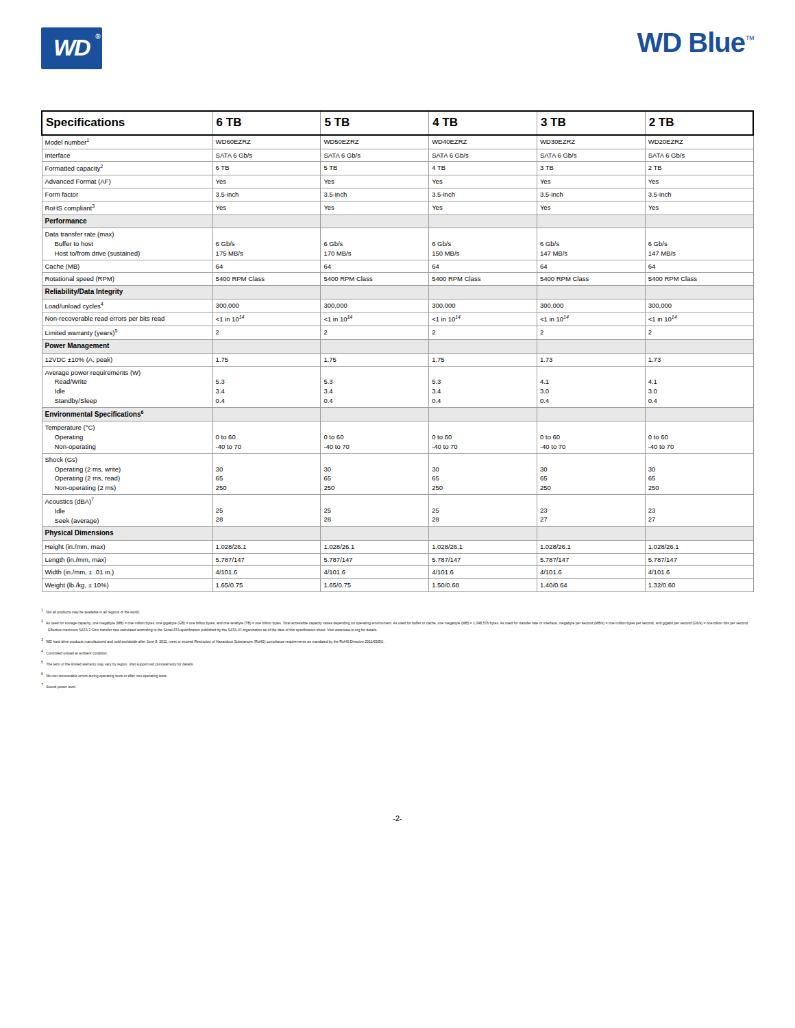WD®
WD Blue™
| Specifications | 6 TB | 5 TB | 4 TB | 3 TB | 2 TB |
| --- | --- | --- | --- | --- | --- |
| Model number 1 | WD60EZRZ | WD50EZRZ | WD40EZRZ | WD30EZRZ | WD20EZRZ |
| Interface | SATA 6 Gb/s | SATA 6 Gb/s | SATA 6 Gb/s | SATA 6 Gb/s | SATA 6 Gb/s |
| Formatted capacity 2 | 6 TB | 5 TB | 4 TB | 3 TB | 2 TB |
| Advanced Format (AF) | Yes | Yes | Yes | Yes | Yes |
| Form factor | 3.5-inch | 3.5-inch | 3.5-inch | 3.5-inch | 3.5-inch |
| RoHS compliant 3 | Yes | Yes | Yes | Yes | Yes |
| Performance | | | | | |
| Data transfer rate (max) Buffer to host Host to/from drive (sustained) | 6 Gb/s 175 MB/s | 6 Gb/s 170 MB/s | 6 Gb/s 150 MB/s | 6 Gb/s 147 MB/s | 6 Gb/s 147 MB/s |
| Cache (MB) | 64 | 64 | 64 | 64 | 64 |
| Rotational speed (RPM) | 5400 RPM Class | 5400 RPM Class | 5400 RPM Class | 5400 RPM Class | 5400 RPM Class |
| Reliability/Data Integrity | | | | | |
| Load/unload cycles 4 | 300,000 | 300,000 | 300,000 | 300,000 | 300,000 |
| Non-recoverable read errors per bits read | <1 in 10 14 | <1 in 10 14 | <1 in 10 14 | <1 in 10 14 | <1 in 10 14 |
| Limited warranty (years) 5 | 2 | 2 | 2 | 2 | 2 |
| Power Management | | | | | |
| 12VDC ±10% (A, peak) | 1.75 | 1.75 | 1.75 | 1.73 | 1.73 |
| Average power requirements (W) Read/Write Idle Standby/Sleep | 5.3 3.4 0.4 | 5.3 3.4 0.4 | 5.3 3.4 0.4 | 4.1 3.0 0.4 | 4.1 3.0 0.4 |
| Environmental Specifications 6 | | | | | |
| Temperature (°C) Operating Non-operating | 0 to 60 -40 to 70 | 0 to 60 -40 to 70 | 0 to 60 -40 to 70 | 0 to 60 -40 to 70 | 0 to 60 -40 to 70 |
| Shock (Gs) Operating (2 ms, write) Operating (2 ms, read) Non-operating (2 ms) | 30 65 250 | 30 65 250 | 30 65 250 | 30 65 250 | 30 65 250 |
| Acoustics (dBA) 7 Idle Seek (average) | 25 28 | 25 28 | 25 28 | 23 27 | 23 27 |
| Physical Dimensions | | | | | |
| Height (in./mm, max) | 1.028/26.1 | 1.028/26.1 | 1.028/26.1 | 1.028/26.1 | 1.028/26.1 |
| Length (in./mm, max) | 5.787/147 | 5.787/147 | 5.787/147 | 5.787/147 | 5.787/147 |
| Width (in./mm, ± .01 in.) | 4/101.6 | 4/101.6 | 4/101.6 | 4/101.6 | 4/101.6 |
| Weight (lb./kg, ± 10%) | 1.65/0.75 | 1.65/0.75 | 1.50/0.68 | 1.40/0.64 | 1.32/0.60 |
1 Not all products may be available in all regions of the world.
2 As used for storage capacity, one megabyte (MB) = one million bytes, one gigabyte (GB) = one billion bytes, and one terabyte (TB) = one trillion bytes. Total accessible capacity varies depending on operating environment. As used for buffer or cache, one megabyte (MB) = 1,048,576 bytes. As used for transfer rate or interface, megabyte per second (MB/s) = one million bytes per second, and gigabit per second (Gb/s) = one billion bits per second. Effective maximum SATA 3 Gb/s transfer rate calculated according to the Serial ATA specification published by the SATA-IO organization as of the date of this specification sheet. Visit www.sata-io.org for details.
3 WD hard drive products manufactured and sold worldwide after June 8, 2011, meet or exceed Restriction of Hazardous Substances (RoHS) compliance requirements as mandated by the RoHS Directive 2011/65/EU.
4 Controlled unload at ambient condition.
5 The term of the limited warranty may vary by region. Visit support.wd.com/warranty for details.
6 No non-recoverable errors during operating tests or after non-operating tests.
7 Sound power level.
-2-